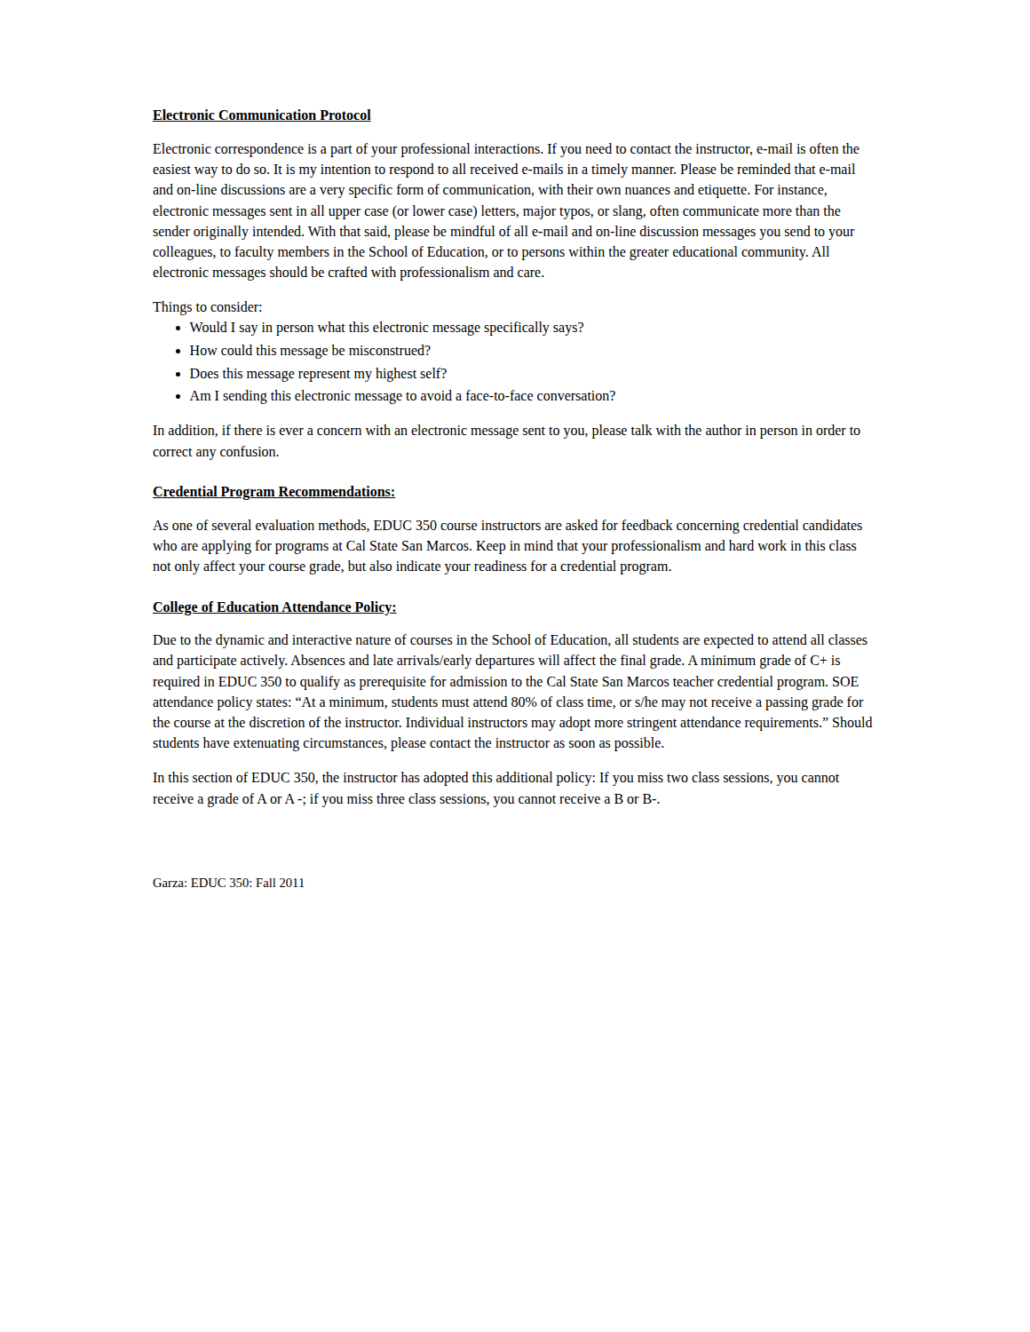Electronic Communication Protocol
Electronic correspondence is a part of your professional interactions. If you need to contact the instructor, e-mail is often the easiest way to do so. It is my intention to respond to all received e-mails in a timely manner. Please be reminded that e-mail and on-line discussions are a very specific form of communication, with their own nuances and etiquette. For instance, electronic messages sent in all upper case (or lower case) letters, major typos, or slang, often communicate more than the sender originally intended. With that said, please be mindful of all e-mail and on-line discussion messages you send to your colleagues, to faculty members in the School of Education, or to persons within the greater educational community. All electronic messages should be crafted with professionalism and care.
Things to consider:
Would I say in person what this electronic message specifically says?
How could this message be misconstrued?
Does this message represent my highest self?
Am I sending this electronic message to avoid a face-to-face conversation?
In addition, if there is ever a concern with an electronic message sent to you, please talk with the author in person in order to correct any confusion.
Credential Program Recommendations:
As one of several evaluation methods, EDUC 350 course instructors are asked for feedback concerning credential candidates who are applying for programs at Cal State San Marcos. Keep in mind that your professionalism and hard work in this class not only affect your course grade, but also indicate your readiness for a credential program.
College of Education Attendance Policy:
Due to the dynamic and interactive nature of courses in the School of Education, all students are expected to attend all classes and participate actively. Absences and late arrivals/early departures will affect the final grade. A minimum grade of C+ is required in EDUC 350 to qualify as prerequisite for admission to the Cal State San Marcos teacher credential program. SOE attendance policy states: “At a minimum, students must attend 80% of class time, or s/he may not receive a passing grade for the course at the discretion of the instructor. Individual instructors may adopt more stringent attendance requirements.” Should students have extenuating circumstances, please contact the instructor as soon as possible.
In this section of EDUC 350, the instructor has adopted this additional policy: If you miss two class sessions, you cannot receive a grade of A or A -; if you miss three class sessions, you cannot receive a B or B-.
Garza: EDUC 350: Fall 2011